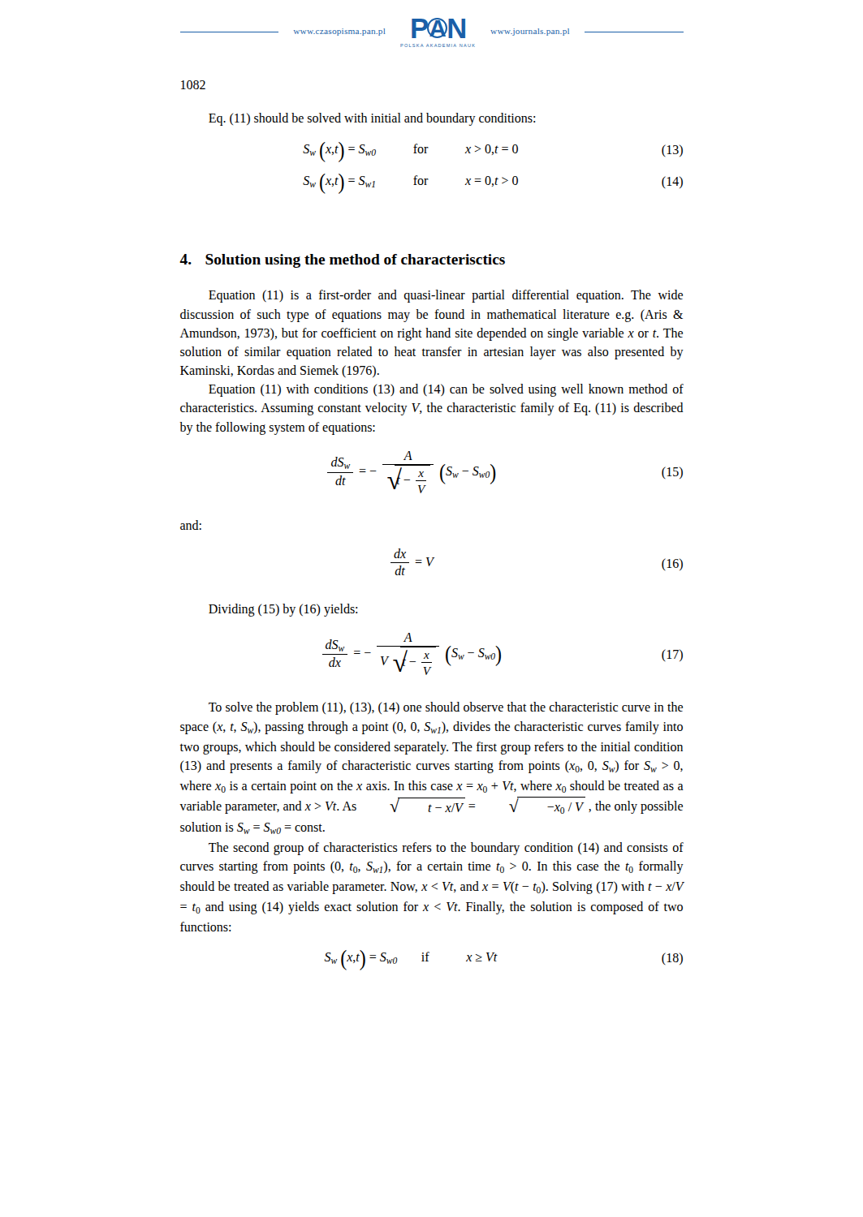www.czasopisma.pan.pl
PAN
POLSKA AKADEMIA NAUK
www.journals.pan.pl
1082
Eq. (11) should be solved with initial and boundary conditions:
Sw (x,t) = Sw 0 for x > 0,t = 0
(13)
Sw (x,t) = Sw 1 for x = 0,t > 0
(14)
4. Solution using the method of characterisctics
Equation (11) is a first-order and quasi-linear partial differential equation. The wide discussion of such type of equations may be found in mathematical literature e.g. (Aris & Amundson, 1973), but for coefficient on right hand site depended on single variable x or t. The solution of similar equation related to heat transfer in artesian layer was also presented by Kaminski, Kordas and Siemek (1976).
Equation (11) with conditions (13) and (14) can be solved using well known method of characteristics. Assuming constant velocity V, the characteristic family of Eq. (11) is described by the following system of equations:
dSw dt = − A √ t − x V (Sw − Sw 0)
(15)
and:
dx dt = V
(16)
Dividing (15) by (16) yields:
dSw dx = − A V √ t − x V (Sw − Sw 0)
(17)
To solve the problem (11), (13), (14) one should observe that the characteristic curve in the space (x, t, Sw), passing through a point (0, 0, Sw 1), divides the characteristic curves family into two groups, which should be considered separately. The first group refers to the initial condition (13) and presents a family of characteristic curves starting from points (x 0, 0, Sw) for Sw > 0, where x 0 is a certain point on the x axis. In this case x = x 0 + Vt, where x 0 should be treated as a variable parameter, and x > Vt. As √t − x/V = √−x 0 / V , the only possible solution is Sw = Sw 0 = const.
The second group of characteristics refers to the boundary condition (14) and consists of curves starting from points (0, t 0, Sw 1), for a certain time t 0 > 0. In this case the t 0 formally should be treated as variable parameter. Now, x < Vt, and x = V(t − t 0). Solving (17) with t − x/V = t 0 and using (14) yields exact solution for x < Vt. Finally, the solution is composed of two functions:
Sw (x,t) = Sw 0 if x ≥ Vt
(18)